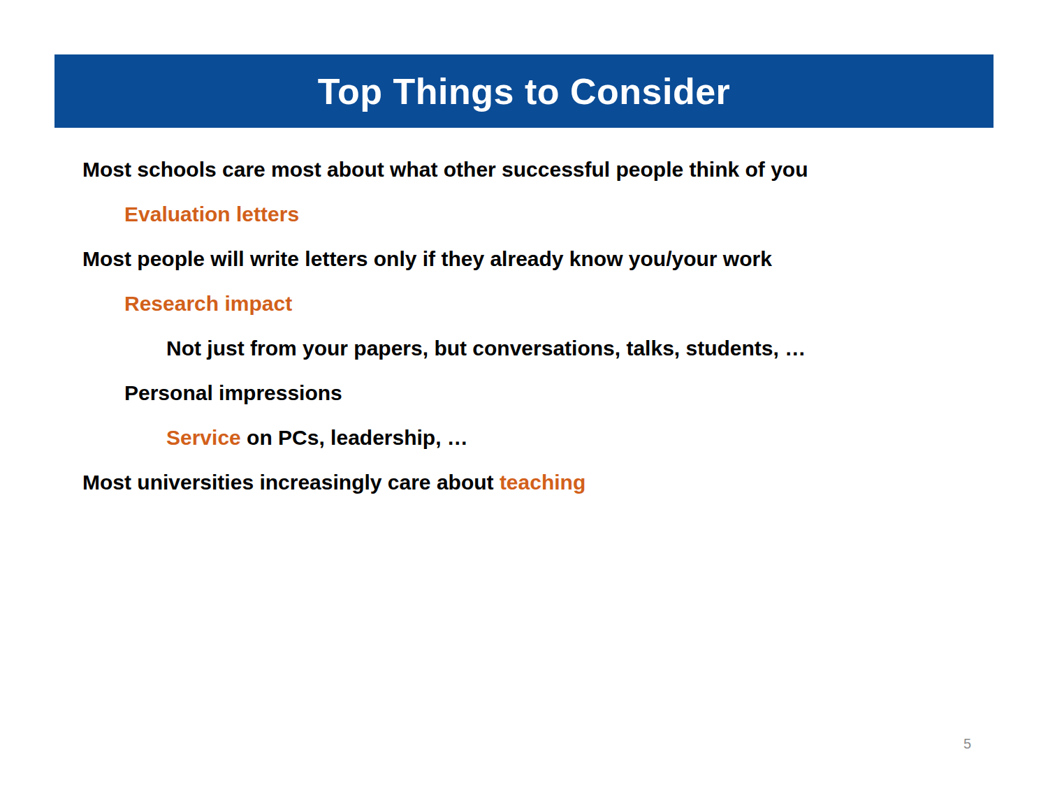Top Things to Consider
Most schools care most about what other successful people think of you
Evaluation letters
Most people will write letters only if they already know you/your work
Research impact
Not just from your papers, but conversations, talks, students, …
Personal impressions
Service on PCs, leadership, …
Most universities increasingly care about teaching
5